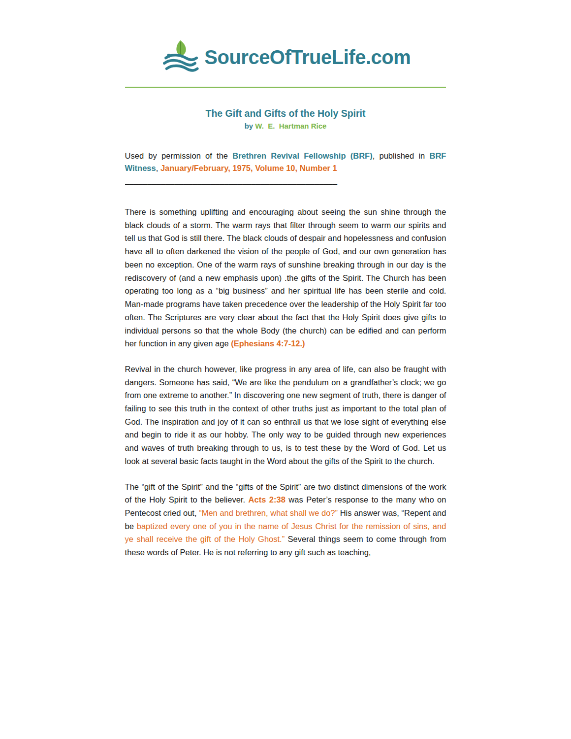SourceOfTrueLife.com
The Gift and Gifts of the Holy Spirit
by W. E. Hartman Rice
Used by permission of the Brethren Revival Fellowship (BRF), published in BRF Witness, January/February, 1975, Volume 10, Number 1
_______________________________________________
There is something uplifting and encouraging about seeing the sun shine through the black clouds of a storm. The warm rays that filter through seem to warm our spirits and tell us that God is still there. The black clouds of despair and hopelessness and confusion have all to often darkened the vision of the people of God, and our own generation has been no exception. One of the warm rays of sunshine breaking through in our day is the rediscovery of (and a new emphasis upon) .the gifts of the Spirit. The Church has been operating too long as a “big business” and her spiritual life has been sterile and cold. Man-made programs have taken precedence over the leadership of the Holy Spirit far too often. The Scriptures are very clear about the fact that the Holy Spirit does give gifts to individual persons so that the whole Body (the church) can be edified and can perform her function in any given age (Ephesians 4:7-12.)
Revival in the church however, like progress in any area of life, can also be fraught with dangers. Someone has said, “We are like the pendulum on a grandfather’s clock; we go from one extreme to another.” In discovering one new segment of truth, there is danger of failing to see this truth in the context of other truths just as important to the total plan of God. The inspiration and joy of it can so enthrall us that we lose sight of everything else and begin to ride it as our hobby. The only way to be guided through new experiences and waves of truth breaking through to us, is to test these by the Word of God. Let us look at several basic facts taught in the Word about the gifts of the Spirit to the church.
The “gift of the Spirit” and the “gifts of the Spirit” are two distinct dimensions of the work of the Holy Spirit to the believer. Acts 2:38 was Peter’s response to the many who on Pentecost cried out, “Men and brethren, what shall we do?” His answer was, “Repent and be baptized every one of you in the name of Jesus Christ for the remission of sins, and ye shall receive the gift of the Holy Ghost.” Several things seem to come through from these words of Peter. He is not referring to any gift such as teaching,